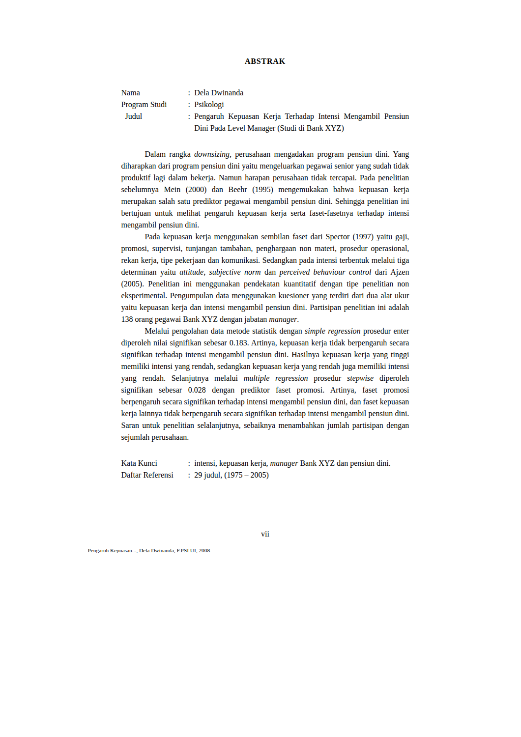ABSTRAK
| Nama | : | Dela Dwinanda |
| Program Studi | : | Psikologi |
| Judul | : | Pengaruh Kepuasan Kerja Terhadap Intensi Mengambil Pensiun Dini Pada Level Manager (Studi di Bank XYZ) |
Dalam rangka downsizing, perusahaan mengadakan program pensiun dini. Yang diharapkan dari program pensiun dini yaitu mengeluarkan pegawai senior yang sudah tidak produktif lagi dalam bekerja. Namun harapan perusahaan tidak tercapai. Pada penelitian sebelumnya Mein (2000) dan Beehr (1995) mengemukakan bahwa kepuasan kerja merupakan salah satu prediktor pegawai mengambil pensiun dini. Sehingga penelitian ini bertujuan untuk melihat pengaruh kepuasan kerja serta faset-fasetnya terhadap intensi mengambil pensiun dini.
Pada kepuasan kerja menggunakan sembilan faset dari Spector (1997) yaitu gaji, promosi, supervisi, tunjangan tambahan, penghargaan non materi, prosedur operasional, rekan kerja, tipe pekerjaan dan komunikasi. Sedangkan pada intensi terbentuk melalui tiga determinan yaitu attitude, subjective norm dan perceived behaviour control dari Ajzen (2005). Penelitian ini menggunakan pendekatan kuantitatif dengan tipe penelitian non eksperimental. Pengumpulan data menggunakan kuesioner yang terdiri dari dua alat ukur yaitu kepuasan kerja dan intensi mengambil pensiun dini. Partisipan penelitian ini adalah 138 orang pegawai Bank XYZ dengan jabatan manager.
Melalui pengolahan data metode statistik dengan simple regression prosedur enter diperoleh nilai signifikan sebesar 0.183. Artinya, kepuasan kerja tidak berpengaruh secara signifikan terhadap intensi mengambil pensiun dini. Hasilnya kepuasan kerja yang tinggi memiliki intensi yang rendah, sedangkan kepuasan kerja yang rendah juga memiliki intensi yang rendah. Selanjutnya melalui multiple regression prosedur stepwise diperoleh signifikan sebesar 0.028 dengan prediktor faset promosi. Artinya, faset promosi berpengaruh secara signifikan terhadap intensi mengambil pensiun dini, dan faset kepuasan kerja lainnya tidak berpengaruh secara signifikan terhadap intensi mengambil pensiun dini. Saran untuk penelitian selalanjutnya, sebaiknya menambahkan jumlah partisipan dengan sejumlah perusahaan.
| Kata Kunci | : | intensi, kepuasan kerja, manager Bank XYZ dan pensiun dini. |
| Daftar Referensi | : | 29 judul, (1975 – 2005) |
vii
Pengaruh Kepuasan..., Dela Dwinanda, F.PSI UI, 2008